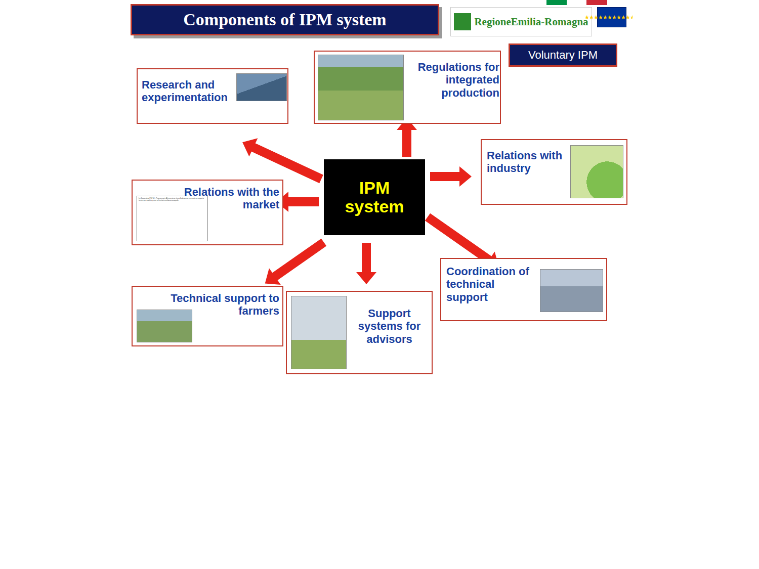Components of IPM system
RegioneEmilia-Romagna
★★★★★★★★★★★★
Voluntary IPM
IPM
system
Research and experimentation
Regulations for integrated production
Relations with industry
La Cooperativa XYZ Srl - Programma in Africa a pieno ritmo alla dispensa, necessita un supporto tecnico per analisi e prove sul territorio emiliano-romagnolo.
Relations with the market
Coordination of technical support
Technical support to farmers
Support systems for advisors